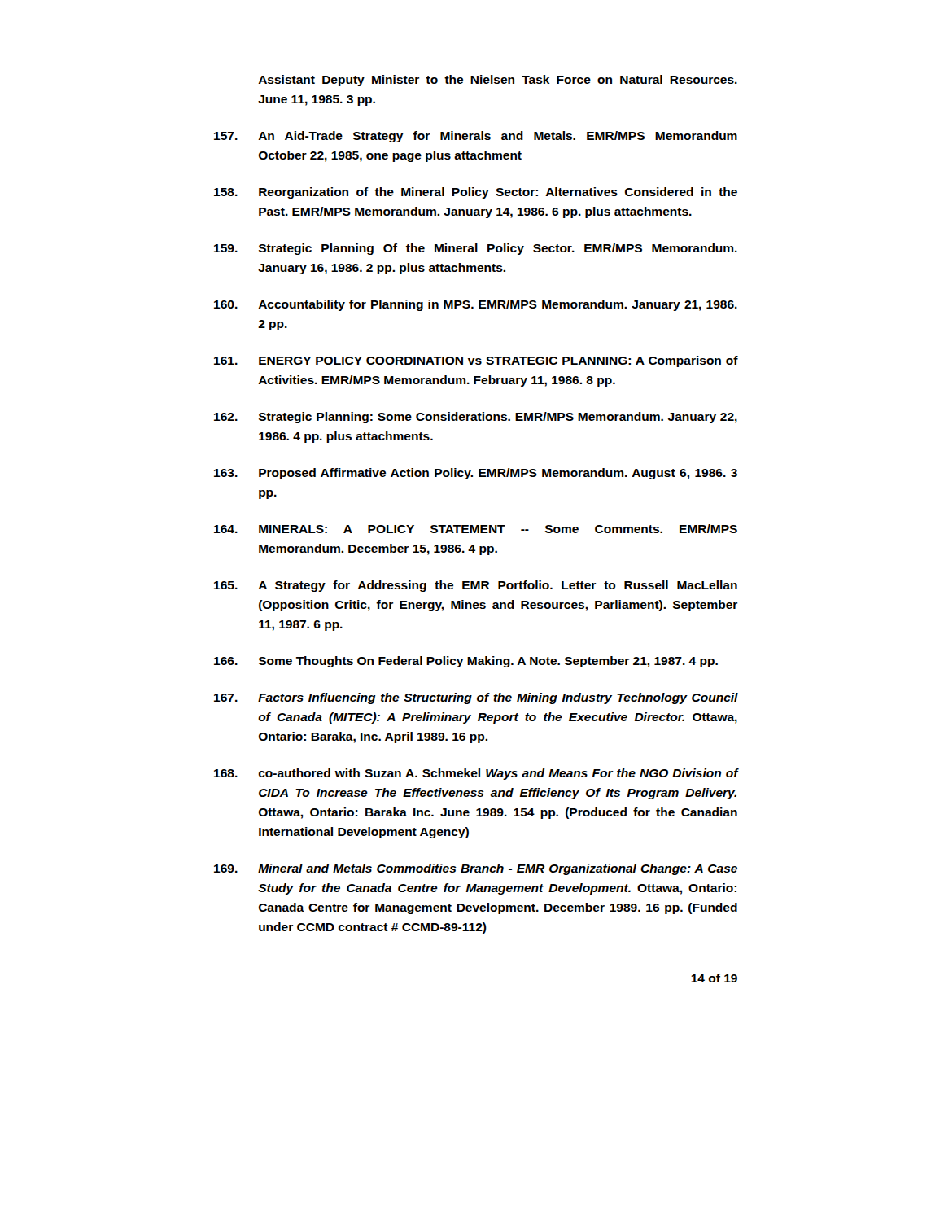Assistant Deputy Minister to the Nielsen Task Force on Natural Resources. June 11, 1985. 3 pp.
An Aid-Trade Strategy for Minerals and Metals. EMR/MPS Memorandum October 22, 1985, one page plus attachment
Reorganization of the Mineral Policy Sector: Alternatives Considered in the Past. EMR/MPS Memorandum. January 14, 1986. 6 pp. plus attachments.
Strategic Planning Of the Mineral Policy Sector. EMR/MPS Memorandum. January 16, 1986. 2 pp. plus attachments.
Accountability for Planning in MPS. EMR/MPS Memorandum. January 21, 1986. 2 pp.
ENERGY POLICY COORDINATION vs STRATEGIC PLANNING: A Comparison of Activities. EMR/MPS Memorandum. February 11, 1986. 8 pp.
Strategic Planning: Some Considerations. EMR/MPS Memorandum. January 22, 1986. 4 pp. plus attachments.
Proposed Affirmative Action Policy. EMR/MPS Memorandum. August 6, 1986. 3 pp.
MINERALS: A POLICY STATEMENT -- Some Comments. EMR/MPS Memorandum. December 15, 1986. 4 pp.
A Strategy for Addressing the EMR Portfolio. Letter to Russell MacLellan (Opposition Critic, for Energy, Mines and Resources, Parliament). September 11, 1987. 6 pp.
Some Thoughts On Federal Policy Making. A Note. September 21, 1987. 4 pp.
Factors Influencing the Structuring of the Mining Industry Technology Council of Canada (MITEC): A Preliminary Report to the Executive Director. Ottawa, Ontario: Baraka, Inc. April 1989. 16 pp.
co-authored with Suzan A. Schmekel Ways and Means For the NGO Division of CIDA To Increase The Effectiveness and Efficiency Of Its Program Delivery. Ottawa, Ontario: Baraka Inc. June 1989. 154 pp. (Produced for the Canadian International Development Agency)
Mineral and Metals Commodities Branch - EMR Organizational Change: A Case Study for the Canada Centre for Management Development. Ottawa, Ontario: Canada Centre for Management Development. December 1989. 16 pp. (Funded under CCMD contract # CCMD-89-112)
14 of 19